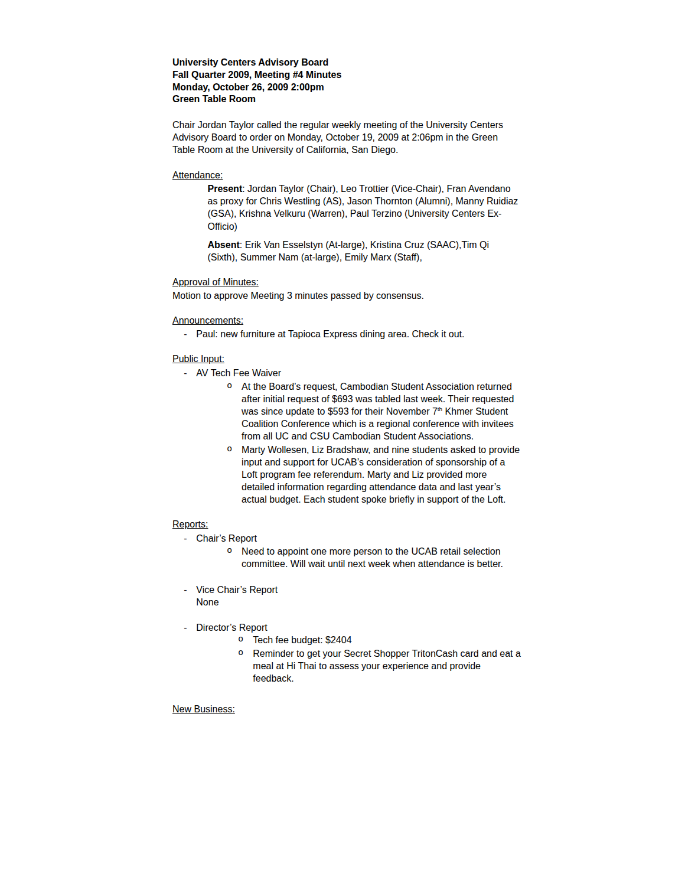University Centers Advisory Board
Fall Quarter 2009, Meeting #4 Minutes
Monday, October 26, 2009 2:00pm
Green Table Room
Chair Jordan Taylor called the regular weekly meeting of the University Centers Advisory Board to order on Monday, October 19, 2009 at 2:06pm in the Green Table Room at the University of California, San Diego.
Attendance:
Present: Jordan Taylor (Chair), Leo Trottier (Vice-Chair), Fran Avendano as proxy for Chris Westling (AS), Jason Thornton (Alumni), Manny Ruidiaz (GSA), Krishna Velkuru (Warren), Paul Terzino (University Centers Ex-Officio)
Absent: Erik Van Esselstyn (At-large), Kristina Cruz (SAAC),Tim Qi (Sixth), Summer Nam (at-large), Emily Marx (Staff),
Approval of Minutes:
Motion to approve Meeting 3 minutes passed by consensus.
Announcements:
Paul: new furniture at Tapioca Express dining area. Check it out.
Public Input:
AV Tech Fee Waiver
At the Board’s request, Cambodian Student Association returned after initial request of $693 was tabled last week. Their requested was since update to $593 for their November 7th Khmer Student Coalition Conference which is a regional conference with invitees from all UC and CSU Cambodian Student Associations.
Marty Wollesen, Liz Bradshaw, and nine students asked to provide input and support for UCAB’s consideration of sponsorship of a Loft program fee referendum. Marty and Liz provided more detailed information regarding attendance data and last year’s actual budget. Each student spoke briefly in support of the Loft.
Reports:
Chair’s Report
Need to appoint one more person to the UCAB retail selection committee. Will wait until next week when attendance is better.
Vice Chair’s Report
None
Director’s Report
Tech fee budget: $2404
Reminder to get your Secret Shopper TritonCash card and eat a meal at Hi Thai to assess your experience and provide feedback.
New Business: